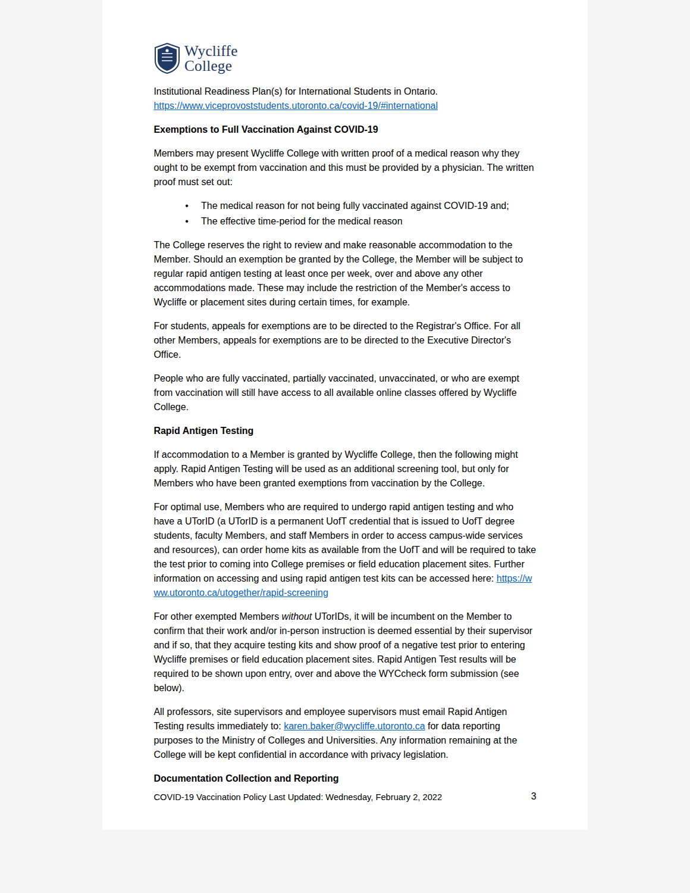Wycliffe College
Institutional Readiness Plan(s) for International Students in Ontario.
https://www.viceprovoststudents.utoronto.ca/covid-19/#international
Exemptions to Full Vaccination Against COVID-19
Members may present Wycliffe College with written proof of a medical reason why they ought to be exempt from vaccination and this must be provided by a physician. The written proof must set out:
The medical reason for not being fully vaccinated against COVID-19 and;
The effective time-period for the medical reason
The College reserves the right to review and make reasonable accommodation to the Member. Should an exemption be granted by the College, the Member will be subject to regular rapid antigen testing at least once per week, over and above any other accommodations made. These may include the restriction of the Member's access to Wycliffe or placement sites during certain times, for example.
For students, appeals for exemptions are to be directed to the Registrar's Office. For all other Members, appeals for exemptions are to be directed to the Executive Director's Office.
People who are fully vaccinated, partially vaccinated, unvaccinated, or who are exempt from vaccination will still have access to all available online classes offered by Wycliffe College.
Rapid Antigen Testing
If accommodation to a Member is granted by Wycliffe College, then the following might apply. Rapid Antigen Testing will be used as an additional screening tool, but only for Members who have been granted exemptions from vaccination by the College.
For optimal use, Members who are required to undergo rapid antigen testing and who have a UTorID (a UTorID is a permanent UofT credential that is issued to UofT degree students, faculty Members, and staff Members in order to access campus-wide services and resources), can order home kits as available from the UofT and will be required to take the test prior to coming into College premises or field education placement sites. Further information on accessing and using rapid antigen test kits can be accessed here: https://www.utoronto.ca/utogether/rapid-screening
For other exempted Members without UTorIDs, it will be incumbent on the Member to confirm that their work and/or in-person instruction is deemed essential by their supervisor and if so, that they acquire testing kits and show proof of a negative test prior to entering Wycliffe premises or field education placement sites. Rapid Antigen Test results will be required to be shown upon entry, over and above the WYCcheck form submission (see below).
All professors, site supervisors and employee supervisors must email Rapid Antigen Testing results immediately to: karen.baker@wycliffe.utoronto.ca for data reporting purposes to the Ministry of Colleges and Universities. Any information remaining at the College will be kept confidential in accordance with privacy legislation.
Documentation Collection and Reporting
COVID-19 Vaccination Policy Last Updated: Wednesday, February 2, 2022
3